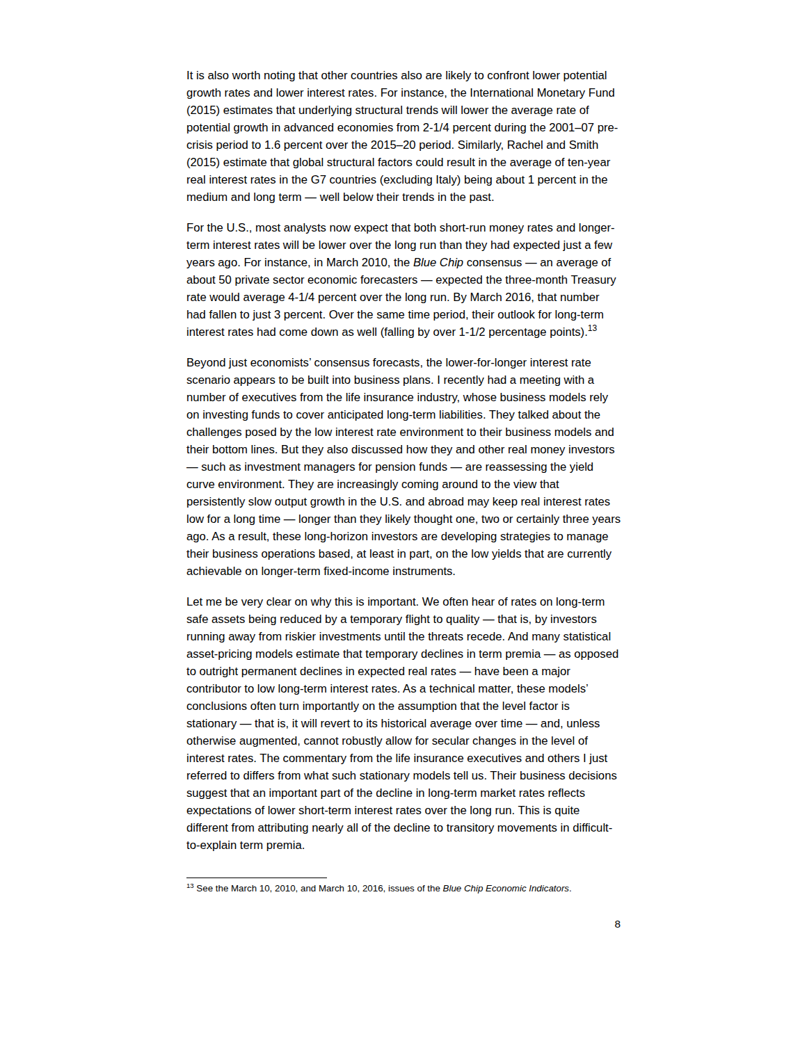It is also worth noting that other countries also are likely to confront lower potential growth rates and lower interest rates. For instance, the International Monetary Fund (2015) estimates that underlying structural trends will lower the average rate of potential growth in advanced economies from 2-1/4 percent during the 2001–07 pre-crisis period to 1.6 percent over the 2015–20 period. Similarly, Rachel and Smith (2015) estimate that global structural factors could result in the average of ten-year real interest rates in the G7 countries (excluding Italy) being about 1 percent in the medium and long term — well below their trends in the past.
For the U.S., most analysts now expect that both short-run money rates and longer-term interest rates will be lower over the long run than they had expected just a few years ago. For instance, in March 2010, the Blue Chip consensus — an average of about 50 private sector economic forecasters — expected the three-month Treasury rate would average 4-1/4 percent over the long run. By March 2016, that number had fallen to just 3 percent. Over the same time period, their outlook for long-term interest rates had come down as well (falling by over 1-1/2 percentage points).13
Beyond just economists’ consensus forecasts, the lower-for-longer interest rate scenario appears to be built into business plans. I recently had a meeting with a number of executives from the life insurance industry, whose business models rely on investing funds to cover anticipated long-term liabilities. They talked about the challenges posed by the low interest rate environment to their business models and their bottom lines. But they also discussed how they and other real money investors — such as investment managers for pension funds — are reassessing the yield curve environment. They are increasingly coming around to the view that persistently slow output growth in the U.S. and abroad may keep real interest rates low for a long time — longer than they likely thought one, two or certainly three years ago. As a result, these long-horizon investors are developing strategies to manage their business operations based, at least in part, on the low yields that are currently achievable on longer-term fixed-income instruments.
Let me be very clear on why this is important. We often hear of rates on long-term safe assets being reduced by a temporary flight to quality — that is, by investors running away from riskier investments until the threats recede. And many statistical asset-pricing models estimate that temporary declines in term premia — as opposed to outright permanent declines in expected real rates — have been a major contributor to low long-term interest rates. As a technical matter, these models’ conclusions often turn importantly on the assumption that the level factor is stationary — that is, it will revert to its historical average over time — and, unless otherwise augmented, cannot robustly allow for secular changes in the level of interest rates. The commentary from the life insurance executives and others I just referred to differs from what such stationary models tell us. Their business decisions suggest that an important part of the decline in long-term market rates reflects expectations of lower short-term interest rates over the long run. This is quite different from attributing nearly all of the decline to transitory movements in difficult-to-explain term premia.
13 See the March 10, 2010, and March 10, 2016, issues of the Blue Chip Economic Indicators.
8